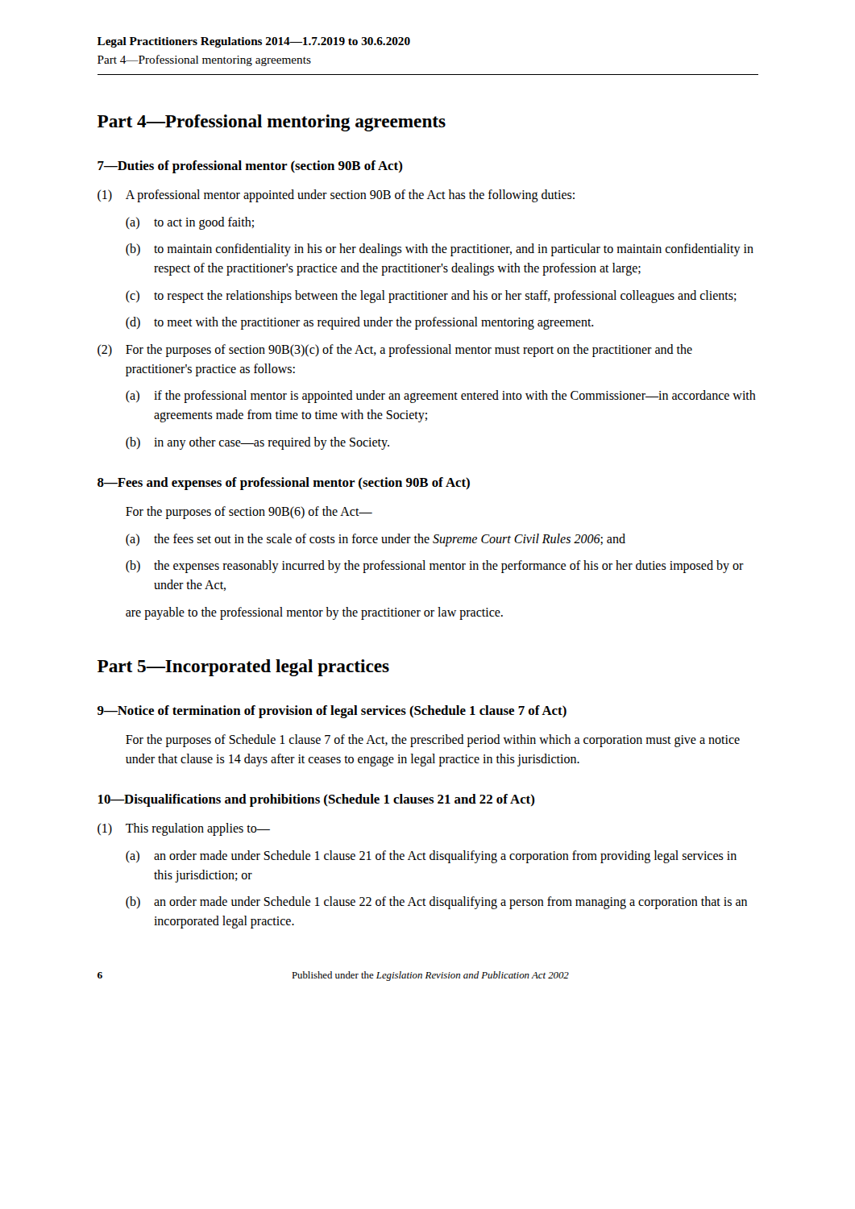Legal Practitioners Regulations 2014—1.7.2019 to 30.6.2020
Part 4—Professional mentoring agreements
Part 4—Professional mentoring agreements
7—Duties of professional mentor (section 90B of Act)
(1) A professional mentor appointed under section 90B of the Act has the following duties:
(a) to act in good faith;
(b) to maintain confidentiality in his or her dealings with the practitioner, and in particular to maintain confidentiality in respect of the practitioner's practice and the practitioner's dealings with the profession at large;
(c) to respect the relationships between the legal practitioner and his or her staff, professional colleagues and clients;
(d) to meet with the practitioner as required under the professional mentoring agreement.
(2) For the purposes of section 90B(3)(c) of the Act, a professional mentor must report on the practitioner and the practitioner's practice as follows:
(a) if the professional mentor is appointed under an agreement entered into with the Commissioner—in accordance with agreements made from time to time with the Society;
(b) in any other case—as required by the Society.
8—Fees and expenses of professional mentor (section 90B of Act)
For the purposes of section 90B(6) of the Act—
(a) the fees set out in the scale of costs in force under the Supreme Court Civil Rules 2006; and
(b) the expenses reasonably incurred by the professional mentor in the performance of his or her duties imposed by or under the Act,
are payable to the professional mentor by the practitioner or law practice.
Part 5—Incorporated legal practices
9—Notice of termination of provision of legal services (Schedule 1 clause 7 of Act)
For the purposes of Schedule 1 clause 7 of the Act, the prescribed period within which a corporation must give a notice under that clause is 14 days after it ceases to engage in legal practice in this jurisdiction.
10—Disqualifications and prohibitions (Schedule 1 clauses 21 and 22 of Act)
(1) This regulation applies to—
(a) an order made under Schedule 1 clause 21 of the Act disqualifying a corporation from providing legal services in this jurisdiction; or
(b) an order made under Schedule 1 clause 22 of the Act disqualifying a person from managing a corporation that is an incorporated legal practice.
6
Published under the Legislation Revision and Publication Act 2002